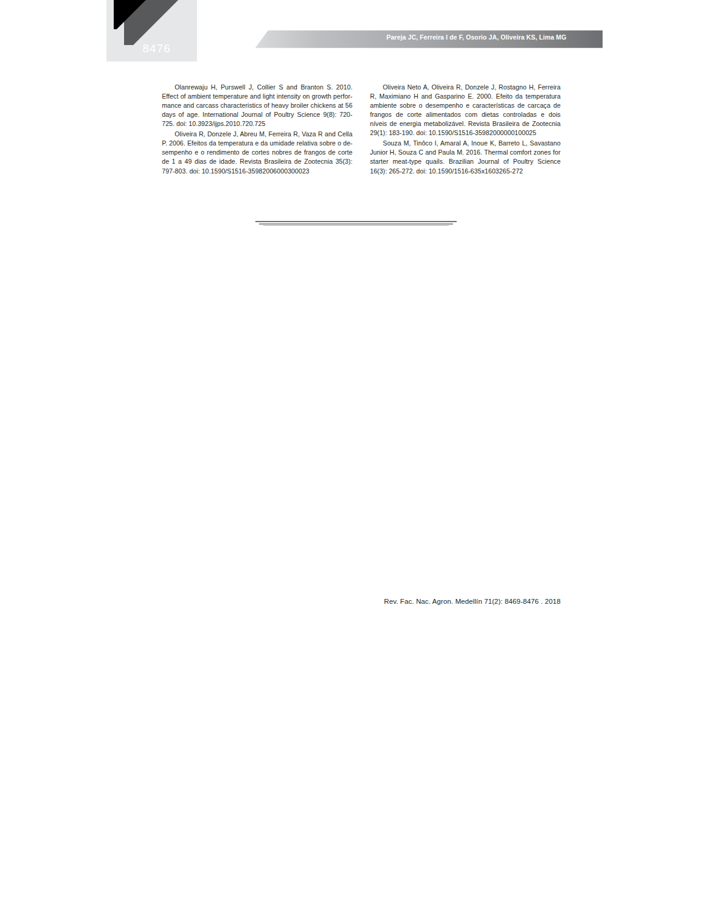Pareja JC, Ferreira I de F, Osorio JA, Oliveira KS, Lima MG
8476
Olanrewaju H, Purswell J, Collier S and Branton S. 2010. Effect of ambient temperature and light intensity on growth performance and carcass characteristics of heavy broiler chickens at 56 days of age. International Journal of Poultry Science 9(8): 720-725. doi: 10.3923/ijps.2010.720.725
Oliveira R, Donzele J, Abreu M, Ferreira R, Vaza R and Cella P. 2006. Efeitos da temperatura e da umidade relativa sobre o desempenho e o rendimento de cortes nobres de frangos de corte de 1 a 49 dias de idade. Revista Brasileira de Zootecnia 35(3): 797-803. doi: 10.1590/S1516-35982006000300023
Oliveira Neto A, Oliveira R, Donzele J, Rostagno H, Ferreira R, Maximiano H and Gasparino E. 2000. Efeito da temperatura ambiente sobre o desempenho e características de carcaça de frangos de corte alimentados com dietas controladas e dois níveis de energia metabolizável. Revista Brasileira de Zootecnia 29(1): 183-190. doi: 10.1590/S1516-35982000000100025
Souza M, Tinôco I, Amaral A, Inoue K, Barreto L, Savastano Junior H, Souza C and Paula M. 2016. Thermal comfort zones for starter meat-type quails. Brazilian Journal of Poultry Science 16(3): 265-272. doi: 10.1590/1516-635x1603265-272
Rev. Fac. Nac. Agron. Medellín 71(2): 8469-8476 . 2018